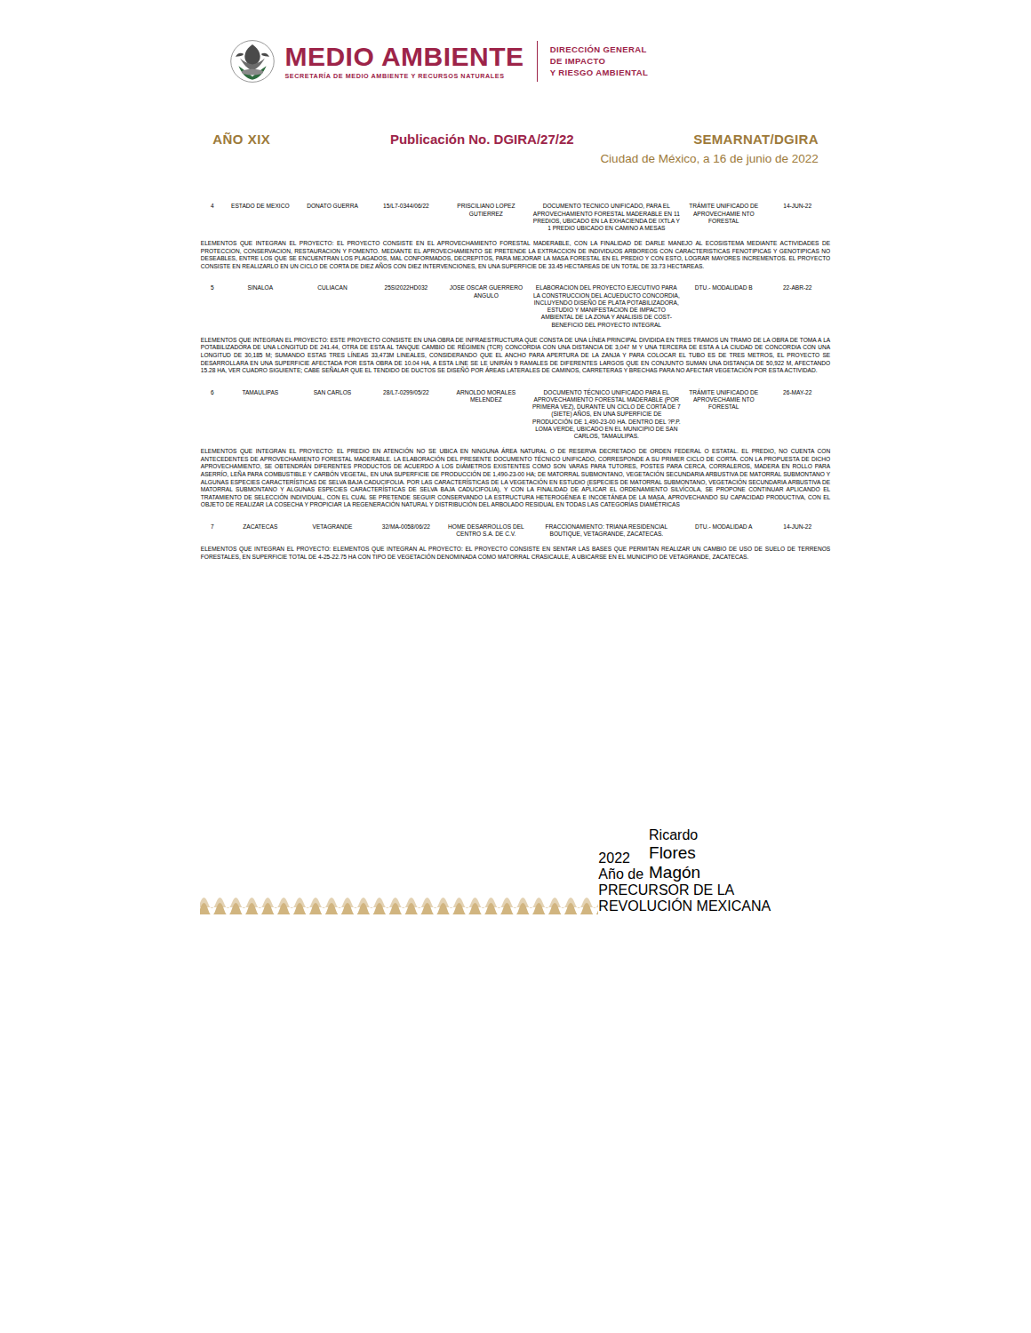MEDIO AMBIENTE
SECRETARÍA DE MEDIO AMBIENTE Y RECURSOS NATURALES
DIRECCIÓN GENERAL
DE IMPACTO
Y RIESGO AMBIENTAL
AÑO XIX
Publicación No. DGIRA/27/22
SEMARNAT/DGIRA
Ciudad de México, a 16 de junio de 2022
| 4 | ESTADO DE MEXICO | DONATO GUERRA | 15/L7-0344/06/22 | PRISCILIANO LOPEZ GUTIERREZ | DOCUMENTO TECNICO UNIFICADO, PARA EL APROVECHAMIENTO FORESTAL MADERABLE EN 11 PREDIOS, UBICADO EN LA EXHACIENDA DE IXTLA Y 1 PREDIO UBICADO EN CAMINO A MESAS | TRÁMITE UNIFICADO DE APROVECHAMIE NTO FORESTAL | 14-JUN-22 |
ELEMENTOS QUE INTEGRAN EL PROYECTO: EL PROYECTO CONSISTE EN EL APROVECHAMIENTO FORESTAL MADERABLE, CON LA FINALIDAD DE DARLE MANEJO AL ECOSISTEMA MEDIANTE ACTIVIDADES DE PROTECCION, CONSERVACION, RESTAURACION Y FOMENTO. MEDIANTE EL APROVECHAMIENTO SE PRETENDE LA EXTRACCION DE INDIVIDUOS ARBOREOS CON CARACTERISTICAS FENOTIPICAS Y GENOTIPICAS NO DESEABLES, ENTRE LOS QUE SE ENCUENTRAN LOS PLAGADOS, MAL CONFORMADOS, DECREPITOS, PARA MEJORAR LA MASA FORESTAL EN EL PREDIO Y CON ESTO, LOGRAR MAYORES INCREMENTOS. EL PROYECTO CONSISTE EN REALIZARLO EN UN CICLO DE CORTA DE DIEZ AÑOS CON DIEZ INTERVENCIONES, EN UNA SUPERFICIE DE 33.45 HECTAREAS DE UN TOTAL DE 33.73 HECTAREAS.
| 5 | SINALOA | CULIACAN | 25SI2022HD032 | JOSE OSCAR GUERRERO ANGULO | ELABORACION DEL PROYECTO EJECUTIVO PARA LA CONSTRUCCION DEL ACUEDUCTO CONCORDIA, INCLUYENDO DISEÑO DE PLATA POTABILIZADORA, ESTUDIO Y MANIFESTACION DE IMPACTO AMBIENTAL DE LA ZONA Y ANALISIS DE COST-BENEFICIO DEL PROYECTO INTEGRAL | DTU.- MODALIDAD B | 22-ABR-22 |
ELEMENTOS QUE INTEGRAN EL PROYECTO: ESTE PROYECTO CONSISTE EN UNA OBRA DE INFRAESTRUCTURA QUE CONSTA DE UNA LÍNEA PRINCIPAL DIVIDIDA EN TRES TRAMOS UN TRAMO DE LA OBRA DE TOMA A LA POTABILIZADORA DE UNA LONGITUD DE 241.44, OTRA DE ESTA AL TANQUE CAMBIO DE RÉGIMEN (TCR) CONCORDIA CON UNA DISTANCIA DE 3,047 M Y UNA TERCERA DE ESTA A LA CIUDAD DE CONCORDIA CON UNA LONGITUD DE 30,185 M; SUMANDO ESTAS TRES LÍNEAS 33,473M LINEALES, CONSIDERANDO QUE EL ANCHO PARA APERTURA DE LA ZANJA Y PARA COLOCAR EL TUBO ES DE TRES METROS, EL PROYECTO SE DESARROLLARA EN UNA SUPERFICIE AFECTADA POR ESTA OBRA DE 10.04 HA, A ESTA LINE SE LE UNIRÁN 9 RAMALES DE DIFERENTES LARGOS QUE EN CONJUNTO SUMAN UNA DISTANCIA DE 50,922 M, AFECTANDO 15.28 HA, VER CUADRO SIGUIENTE; CABE SEÑALAR QUE EL TENDIDO DE DUCTOS SE DISEÑÓ POR ÁREAS LATERALES DE CAMINOS, CARRETERAS Y BRECHAS PARA NO AFECTAR VEGETACIÓN POR ESTA ACTIVIDAD.
| 6 | TAMAULIPAS | SAN CARLOS | 28/L7-0299/05/22 | ARNOLDO MORALES MELENDEZ | DOCUMENTO TÉCNICO UNIFICADO PARA EL APROVECHAMIENTO FORESTAL MADERABLE (POR PRIMERA VEZ), DURANTE UN CICLO DE CORTA DE 7 (SIETE) AÑOS, EN UNA SUPERFICIE DE PRODUCCIÓN DE 1,490-23-00 HA. DENTRO DEL ?P.P. LOMA VERDE, UBICADO EN EL MUNICIPIO DE SAN CARLOS, TAMAULIPAS. | TRÁMITE UNIFICADO DE APROVECHAMIE NTO FORESTAL | 26-MAY-22 |
ELEMENTOS QUE INTEGRAN EL PROYECTO: EL PREDIO EN ATENCIÓN NO SE UBICA EN NINGUNA ÁREA NATURAL O DE RESERVA DECRETADO DE ORDEN FEDERAL O ESTATAL. EL PREDIO, NO CUENTA CON ANTECEDENTES DE APROVECHAMIENTO FORESTAL MADERABLE. LA ELABORACIÓN DEL PRESENTE DOCUMENTO TÉCNICO UNIFICADO, CORRESPONDE A SU PRIMER CICLO DE CORTA. CON LA PROPUESTA DE DICHO APROVECHAMIENTO, SE OBTENDRÁN DIFERENTES PRODUCTOS DE ACUERDO A LOS DIÁMETROS EXISTENTES COMO SON VARAS PARA TUTORES, POSTES PARA CERCA, CORRALEROS, MADERA EN ROLLO PARA ASERRÍO, LEÑA PARA COMBUSTIBLE Y CARBÓN VEGETAL, EN UNA SUPERFICIE DE PRODUCCIÓN DE 1,490-23-00 HA; DE MATORRAL SUBMONTANO, VEGETACIÓN SECUNDARIA ARBUSTIVA DE MATORRAL SUBMONTANO Y ALGUNAS ESPECIES CARACTERÍSTICAS DE SELVA BAJA CADUCIFOLIA. POR LAS CARACTERÍSTICAS DE LA VEGETACIÓN EN ESTUDIO (ESPECIES DE MATORRAL SUBMONTANO, VEGETACIÓN SECUNDARIA ARBUSTIVA DE MATORRAL SUBMONTANO Y ALGUNAS ESPECIES CARACTERÍSTICAS DE SELVA BAJA CADUCIFOLIA), Y CON LA FINALIDAD DE APLICAR EL ORDENAMIENTO SILVÍCOLA, SE PROPONE CONTINUAR APLICANDO EL TRATAMIENTO DE SELECCIÓN INDIVIDUAL, CON EL CUAL SE PRETENDE SEGUIR CONSERVANDO LA ESTRUCTURA HETEROGÉNEA E INCOETÁNEA DE LA MASA, APROVECHANDO SU CAPACIDAD PRODUCTIVA, CON EL OBJETO DE REALIZAR LA COSECHA Y PROPICIAR LA REGENERACIÓN NATURAL Y DISTRIBUCIÓN DEL ARBOLADO RESIDUAL EN TODAS LAS CATEGORÍAS DIAMÉTRICAS
| 7 | ZACATECAS | VETAGRANDE | 32/MA-0058/06/22 | HOME DESARROLLOS DEL CENTRO S.A. DE C.V. | FRACCIONAMIENTO: TRIANA RESIDENCIAL BOUTIQUE, VETAGRANDE, ZACATECAS. | DTU.- MODALIDAD A | 14-JUN-22 |
ELEMENTOS QUE INTEGRAN EL PROYECTO: ELEMENTOS QUE INTEGRAN AL PROYECTO: EL PROYECTO CONSISTE EN SENTAR LAS BASES QUE PERMITAN REALIZAR UN CAMBIO DE USO DE SUELO DE TERRENOS FORESTALES, EN SUPERFICIE TOTAL DE 4-25-22.75 HA CON TIPO DE VEGETACIÓN DENOMINADA COMO MATORRAL CRASICAULE, A UBICARSE EN EL MUNICIPIO DE VETAGRANDE, ZACATECAS.
2022
Año de
Ricardo
Flores
Magón
PRECURSOR DE LA REVOLUCIÓN MEXICANA